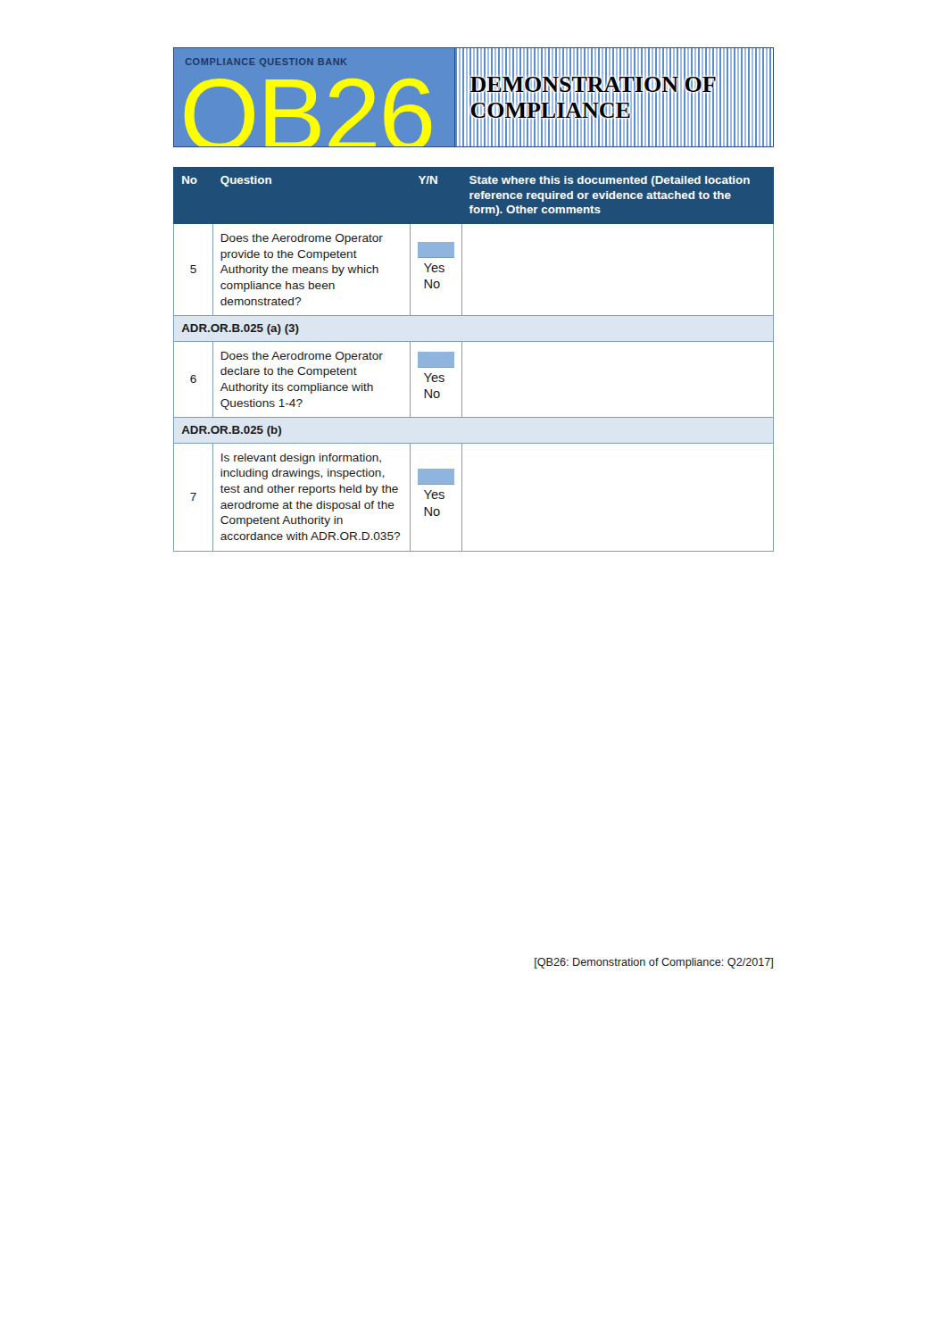Compliance Question Bank
QB26
DEMONSTRATION OF
COMPLIANCE
| No | Question | Y/N | State where this is documented (Detailed location reference required or evidence attached to the form). Other comments |
| --- | --- | --- | --- |
| 5 | Does the Aerodrome Operator provide to the Competent Authority the means by which compliance has been demonstrated? | Yes No | |
| ADR.OR.B.025 (a) (3) |
| 6 | Does the Aerodrome Operator declare to the Competent Authority its compliance with Questions 1-4? | Yes No | |
| ADR.OR.B.025 (b) |
| 7 | Is relevant design information, including drawings, inspection, test and other reports held by the aerodrome at the disposal of the Competent Authority in accordance with ADR.OR.D.035? | Yes No | |
[QB26: Demonstration of Compliance: Q2/2017]